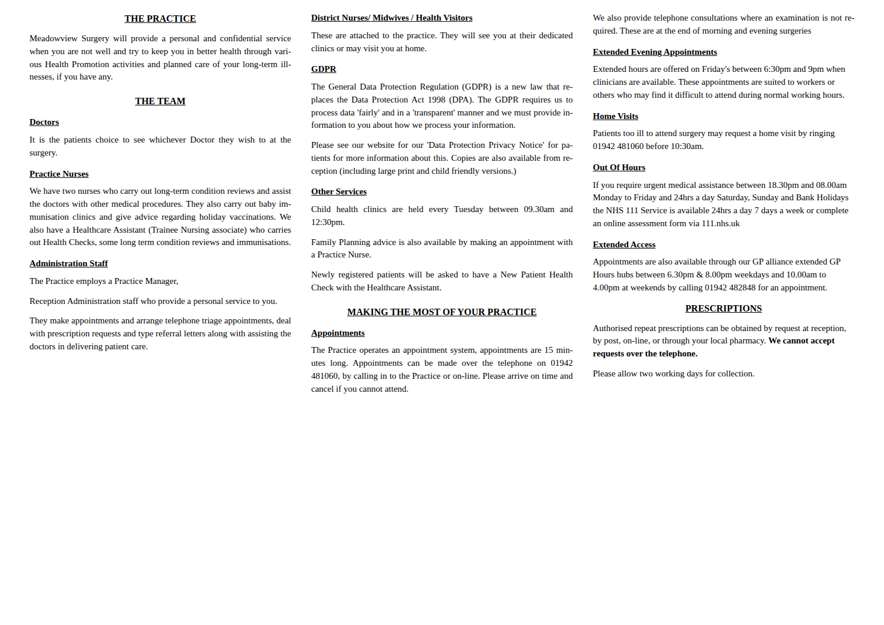THE PRACTICE
Meadowview Surgery will provide a personal and confidential service when you are not well and try to keep you in better health through various Health Promotion activities and planned care of your long-term illnesses, if you have any.
THE TEAM
Doctors
It is the patients choice to see whichever Doctor they wish to at the surgery.
Practice Nurses
We have two nurses who carry out long-term condition reviews and assist the doctors with other medical procedures. They also carry out baby immunisation clinics and give advice regarding holiday vaccinations. We also have a Healthcare Assistant (Trainee Nursing associate) who carries out Health Checks, some long term condition reviews and immunisations.
Administration Staff
The Practice employs a Practice Manager,
Reception Administration staff who provide a personal service to you.
They make appointments and arrange telephone triage appointments, deal with prescription requests and type referral letters along with assisting the doctors in delivering patient care.
District Nurses/ Midwives / Health Visitors
These are attached to the practice. They will see you at their dedicated clinics or may visit you at home.
GDPR
The General Data Protection Regulation (GDPR) is a new law that replaces the Data Protection Act 1998 (DPA). The GDPR requires us to process data 'fairly' and in a 'transparent' manner and we must provide information to you about how we process your information.
Please see our website for our 'Data Protection Privacy Notice' for patients for more information about this. Copies are also available from reception (including large print and child friendly versions.)
Other Services
Child health clinics are held every Tuesday between 09.30am and 12:30pm.
Family Planning advice is also available by making an appointment with a Practice Nurse.
Newly registered patients will be asked to have a New Patient Health Check with the Healthcare Assistant.
MAKING THE MOST OF YOUR PRACTICE
Appointments
The Practice operates an appointment system, appointments are 15 minutes long. Appointments can be made over the telephone on 01942 481060, by calling in to the Practice or on-line. Please arrive on time and cancel if you cannot attend.
We also provide telephone consultations where an examination is not required. These are at the end of morning and evening surgeries
Extended Evening Appointments
Extended hours are offered on Friday's between 6:30pm and 9pm when clinicians are available. These appointments are suited to workers or others who may find it difficult to attend during normal working hours.
Home Visits
Patients too ill to attend surgery may request a home visit by ringing 01942 481060 before 10:30am.
Out Of Hours
If you require urgent medical assistance between 18.30pm and 08.00am Monday to Friday and 24hrs a day Saturday, Sunday and Bank Holidays the NHS 111 Service is available 24hrs a day 7 days a week or complete an online assessment form via 111.nhs.uk
Extended Access
Appointments are also available through our GP alliance extended GP Hours hubs between 6.30pm & 8.00pm weekdays and 10.00am to 4.00pm at weekends by calling 01942 482848 for an appointment.
PRESCRIPTIONS
Authorised repeat prescriptions can be obtained by request at reception, by post, on-line, or through your local pharmacy. We cannot accept requests over the telephone.
Please allow two working days for collection.